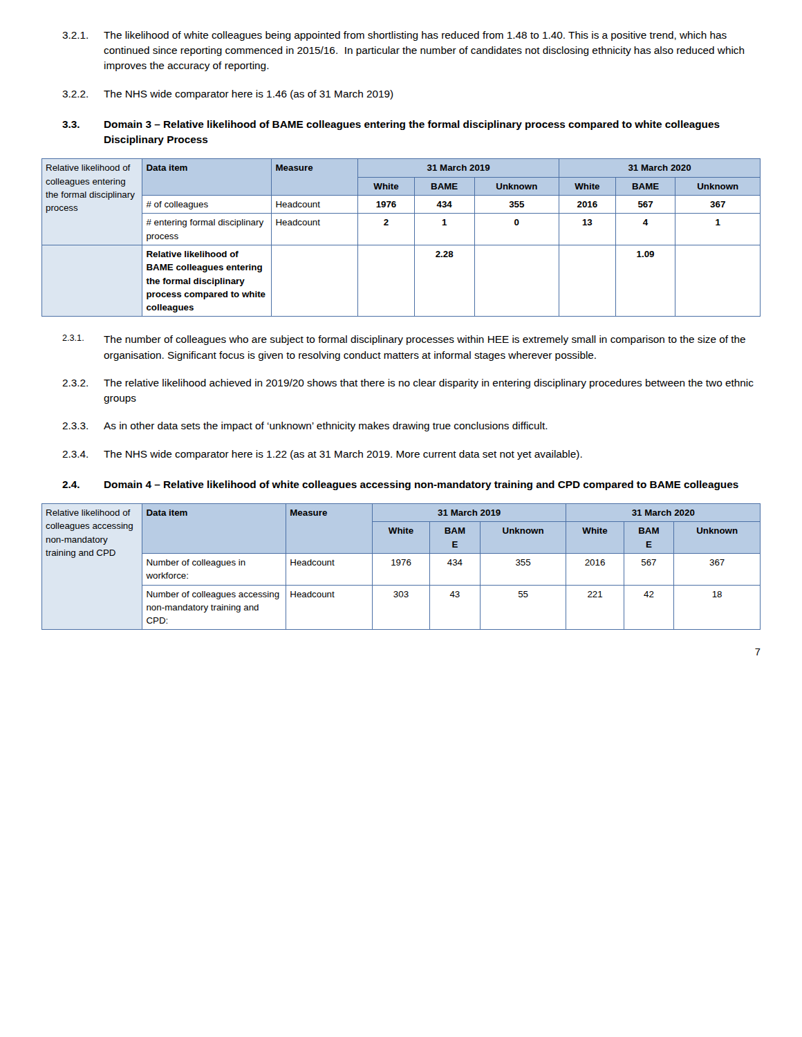3.2.1.
The likelihood of white colleagues being appointed from shortlisting has reduced from 1.48 to 1.40. This is a positive trend, which has continued since reporting commenced in 2015/16. In particular the number of candidates not disclosing ethnicity has also reduced which improves the accuracy of reporting.
3.2.2.
The NHS wide comparator here is 1.46 (as of 31 March 2019)
3.3.
Domain 3 – Relative likelihood of BAME colleagues entering the formal disciplinary process compared to white colleagues Disciplinary Process
| Relative likelihood of colleagues entering the formal disciplinary process | Data item | Measure | 31 March 2019 | 31 March 2020 |
| White | BAME | Unknown | White | BAME | Unknown |
| # of colleagues | Headcount | 1976 | 434 | 355 | 2016 | 567 | 367 |
| # entering formal disciplinary process | Headcount | 2 | 1 | 0 | 13 | 4 | 1 |
| | Relative likelihood of BAME colleagues entering the formal disciplinary process compared to white colleagues | | | 2.28 | | | 1.09 | |
2.3.1.
The number of colleagues who are subject to formal disciplinary processes within HEE is extremely small in comparison to the size of the organisation. Significant focus is given to resolving conduct matters at informal stages wherever possible.
2.3.2.
The relative likelihood achieved in 2019/20 shows that there is no clear disparity in entering disciplinary procedures between the two ethnic groups
2.3.3.
As in other data sets the impact of ‘unknown’ ethnicity makes drawing true conclusions difficult.
2.3.4.
The NHS wide comparator here is 1.22 (as at 31 March 2019. More current data set not yet available).
2.4.
Domain 4 – Relative likelihood of white colleagues accessing non-mandatory training and CPD compared to BAME colleagues
| Relative likelihood of colleagues accessing non-mandatory training and CPD | Data item | Measure | 31 March 2019 | 31 March 2020 |
| White | BAM E | Unknown | White | BAM E | Unknown |
| Number of colleagues in workforce: | Headcount | 1976 | 434 | 355 | 2016 | 567 | 367 |
| Number of colleagues accessing non-mandatory training and CPD: | Headcount | 303 | 43 | 55 | 221 | 42 | 18 |
7